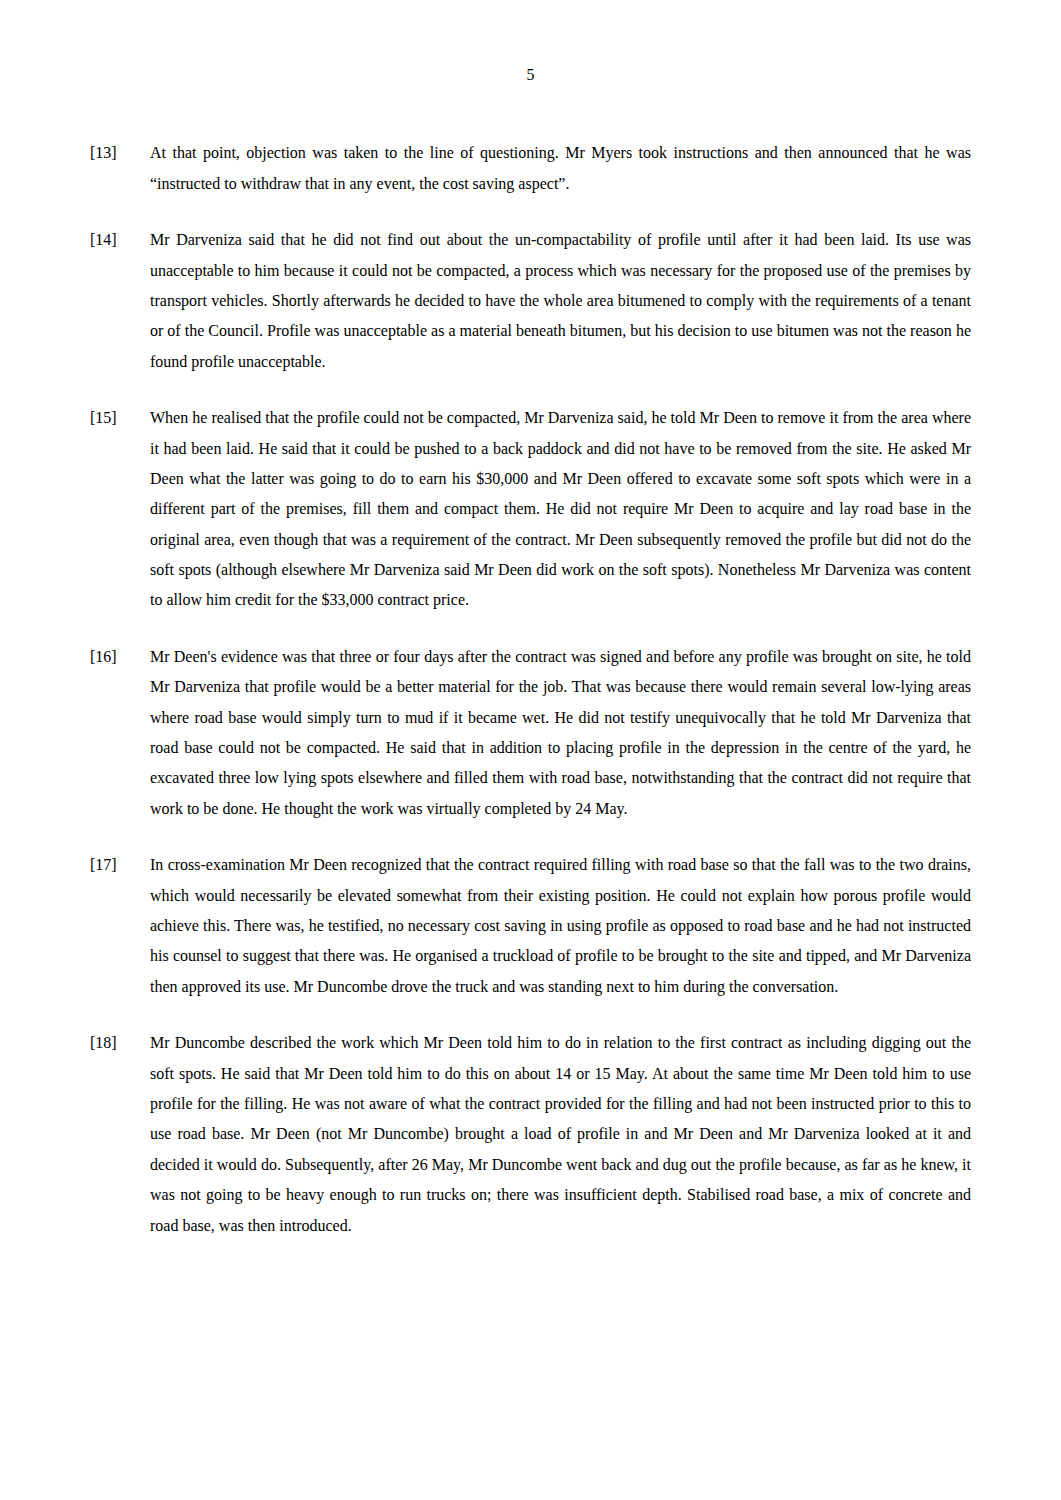5
[13]
At that point, objection was taken to the line of questioning. Mr Myers took instructions and then announced that he was “instructed to withdraw that in any event, the cost saving aspect”.
[14]
Mr Darveniza said that he did not find out about the un-compactability of profile until after it had been laid. Its use was unacceptable to him because it could not be compacted, a process which was necessary for the proposed use of the premises by transport vehicles. Shortly afterwards he decided to have the whole area bitumened to comply with the requirements of a tenant or of the Council. Profile was unacceptable as a material beneath bitumen, but his decision to use bitumen was not the reason he found profile unacceptable.
[15]
When he realised that the profile could not be compacted, Mr Darveniza said, he told Mr Deen to remove it from the area where it had been laid. He said that it could be pushed to a back paddock and did not have to be removed from the site. He asked Mr Deen what the latter was going to do to earn his $30,000 and Mr Deen offered to excavate some soft spots which were in a different part of the premises, fill them and compact them. He did not require Mr Deen to acquire and lay road base in the original area, even though that was a requirement of the contract. Mr Deen subsequently removed the profile but did not do the soft spots (although elsewhere Mr Darveniza said Mr Deen did work on the soft spots). Nonetheless Mr Darveniza was content to allow him credit for the $33,000 contract price.
[16]
Mr Deen's evidence was that three or four days after the contract was signed and before any profile was brought on site, he told Mr Darveniza that profile would be a better material for the job. That was because there would remain several low-lying areas where road base would simply turn to mud if it became wet. He did not testify unequivocally that he told Mr Darveniza that road base could not be compacted. He said that in addition to placing profile in the depression in the centre of the yard, he excavated three low lying spots elsewhere and filled them with road base, notwithstanding that the contract did not require that work to be done. He thought the work was virtually completed by 24 May.
[17]
In cross-examination Mr Deen recognized that the contract required filling with road base so that the fall was to the two drains, which would necessarily be elevated somewhat from their existing position. He could not explain how porous profile would achieve this. There was, he testified, no necessary cost saving in using profile as opposed to road base and he had not instructed his counsel to suggest that there was. He organised a truckload of profile to be brought to the site and tipped, and Mr Darveniza then approved its use. Mr Duncombe drove the truck and was standing next to him during the conversation.
[18]
Mr Duncombe described the work which Mr Deen told him to do in relation to the first contract as including digging out the soft spots. He said that Mr Deen told him to do this on about 14 or 15 May. At about the same time Mr Deen told him to use profile for the filling. He was not aware of what the contract provided for the filling and had not been instructed prior to this to use road base. Mr Deen (not Mr Duncombe) brought a load of profile in and Mr Deen and Mr Darveniza looked at it and decided it would do. Subsequently, after 26 May, Mr Duncombe went back and dug out the profile because, as far as he knew, it was not going to be heavy enough to run trucks on; there was insufficient depth. Stabilised road base, a mix of concrete and road base, was then introduced.